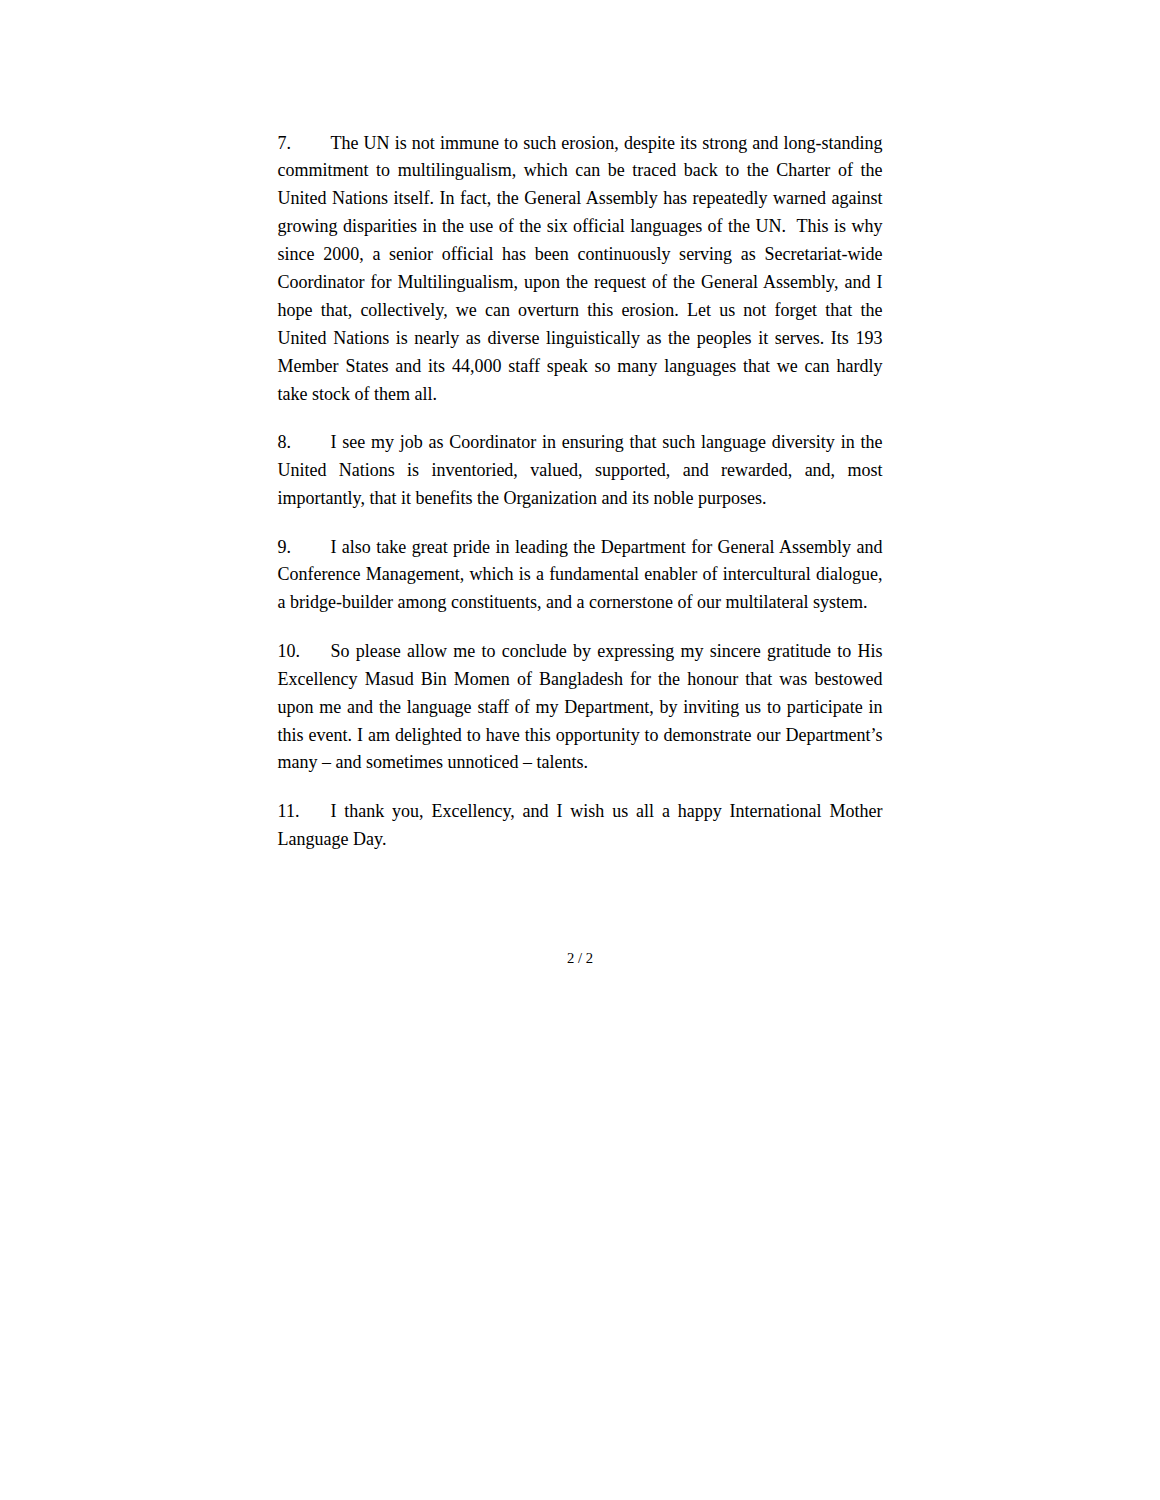7. The UN is not immune to such erosion, despite its strong and long-standing commitment to multilingualism, which can be traced back to the Charter of the United Nations itself. In fact, the General Assembly has repeatedly warned against growing disparities in the use of the six official languages of the UN. This is why since 2000, a senior official has been continuously serving as Secretariat-wide Coordinator for Multilingualism, upon the request of the General Assembly, and I hope that, collectively, we can overturn this erosion. Let us not forget that the United Nations is nearly as diverse linguistically as the peoples it serves. Its 193 Member States and its 44,000 staff speak so many languages that we can hardly take stock of them all.
8. I see my job as Coordinator in ensuring that such language diversity in the United Nations is inventoried, valued, supported, and rewarded, and, most importantly, that it benefits the Organization and its noble purposes.
9. I also take great pride in leading the Department for General Assembly and Conference Management, which is a fundamental enabler of intercultural dialogue, a bridge-builder among constituents, and a cornerstone of our multilateral system.
10. So please allow me to conclude by expressing my sincere gratitude to His Excellency Masud Bin Momen of Bangladesh for the honour that was bestowed upon me and the language staff of my Department, by inviting us to participate in this event. I am delighted to have this opportunity to demonstrate our Department’s many – and sometimes unnoticed – talents.
11. I thank you, Excellency, and I wish us all a happy International Mother Language Day.
2 / 2